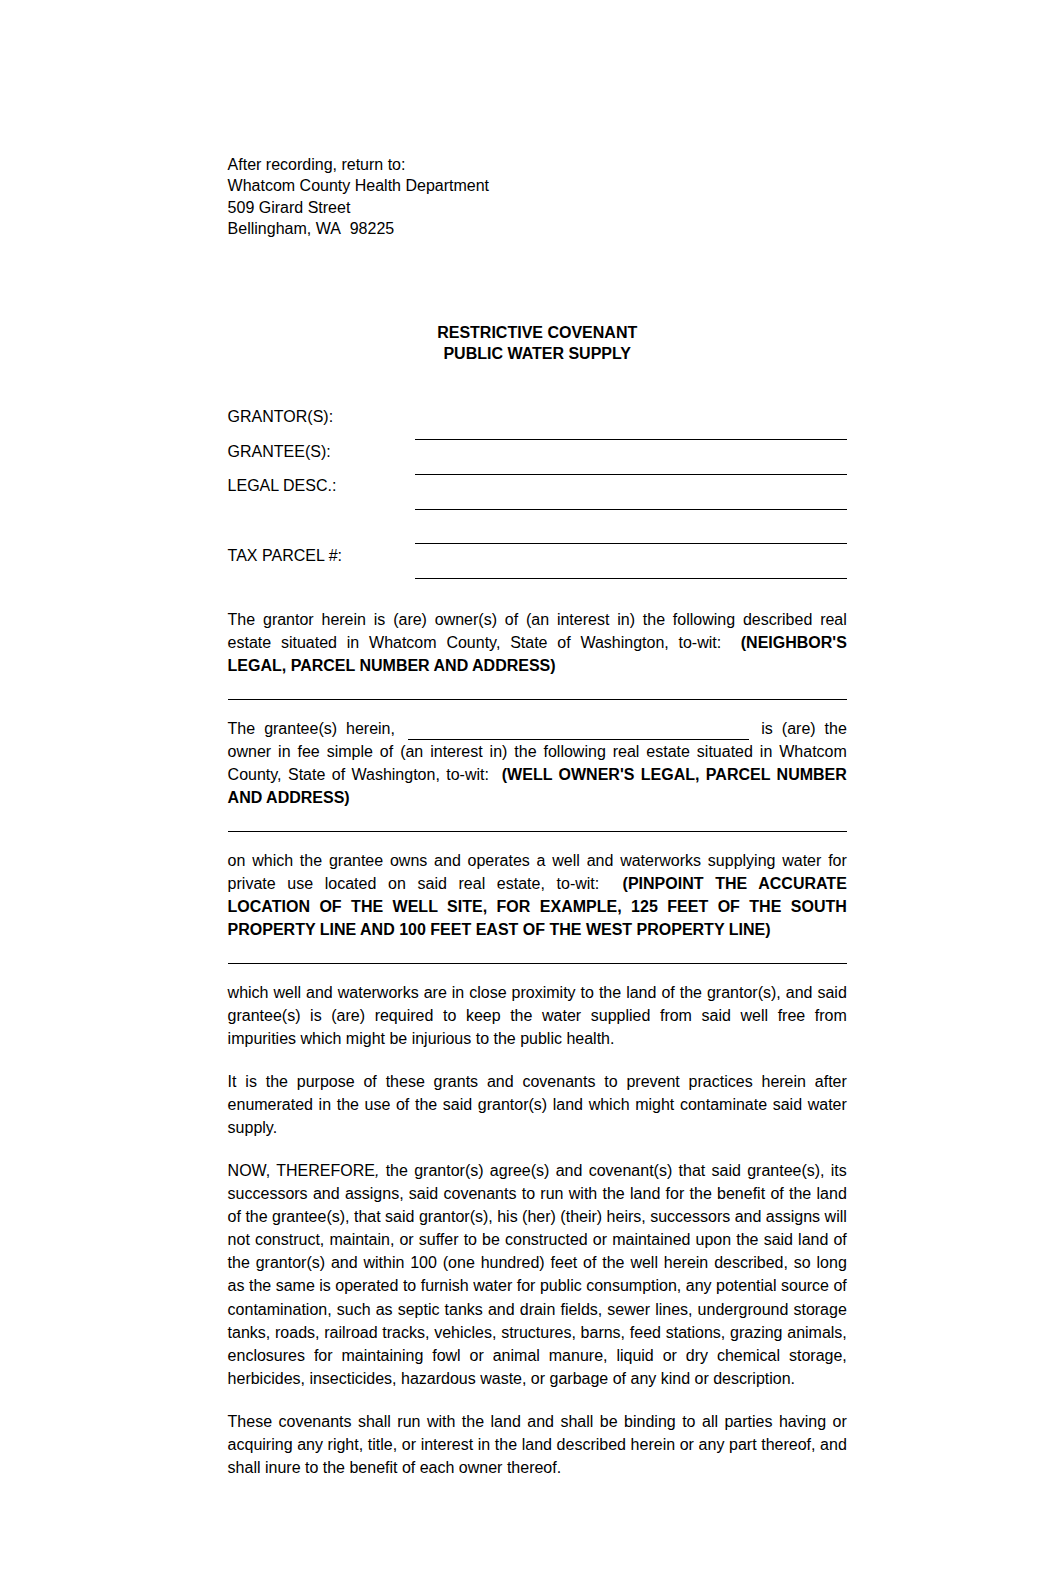After recording, return to:
Whatcom County Health Department
509 Girard Street
Bellingham, WA 98225
RESTRICTIVE COVENANT
PUBLIC WATER SUPPLY
| GRANTOR(S): | |
| GRANTEE(S): | |
| LEGAL DESC.: | |
| TAX PARCEL #: | |
The grantor herein is (are) owner(s) of (an interest in) the following described real estate situated in Whatcom County, State of Washington, to-wit: (NEIGHBOR'S LEGAL, PARCEL NUMBER AND ADDRESS)
The grantee(s) herein, is (are) the owner in fee simple of (an interest in) the following real estate situated in Whatcom County, State of Washington, to-wit: (WELL OWNER'S LEGAL, PARCEL NUMBER AND ADDRESS)
on which the grantee owns and operates a well and waterworks supplying water for private use located on said real estate, to-wit: (PINPOINT THE ACCURATE LOCATION OF THE WELL SITE, FOR EXAMPLE, 125 FEET OF THE SOUTH PROPERTY LINE AND 100 FEET EAST OF THE WEST PROPERTY LINE)
which well and waterworks are in close proximity to the land of the grantor(s), and said grantee(s) is (are) required to keep the water supplied from said well free from impurities which might be injurious to the public health.
It is the purpose of these grants and covenants to prevent practices herein after enumerated in the use of the said grantor(s) land which might contaminate said water supply.
NOW, THEREFORE, the grantor(s) agree(s) and covenant(s) that said grantee(s), its successors and assigns, said covenants to run with the land for the benefit of the land of the grantee(s), that said grantor(s), his (her) (their) heirs, successors and assigns will not construct, maintain, or suffer to be constructed or maintained upon the said land of the grantor(s) and within 100 (one hundred) feet of the well herein described, so long as the same is operated to furnish water for public consumption, any potential source of contamination, such as septic tanks and drain fields, sewer lines, underground storage tanks, roads, railroad tracks, vehicles, structures, barns, feed stations, grazing animals, enclosures for maintaining fowl or animal manure, liquid or dry chemical storage, herbicides, insecticides, hazardous waste, or garbage of any kind or description.
These covenants shall run with the land and shall be binding to all parties having or acquiring any right, title, or interest in the land described herein or any part thereof, and shall inure to the benefit of each owner thereof.